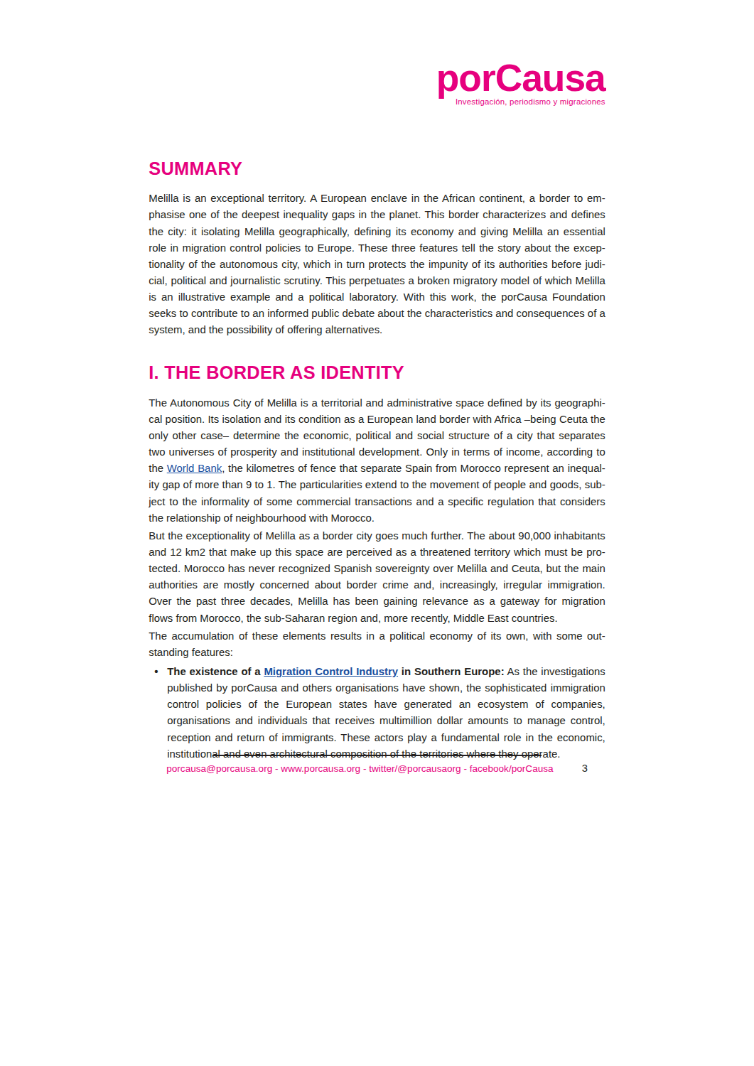porCausa
Investigación, periodismo y migraciones
SUMMARY
Melilla is an exceptional territory. A European enclave in the African continent, a border to emphasise one of the deepest inequality gaps in the planet. This border characterizes and defines the city: it isolating Melilla geographically, defining its economy and giving Melilla an essential role in migration control policies to Europe. These three features tell the story about the exceptionality of the autonomous city, which in turn protects the impunity of its authorities before judicial, political and journalistic scrutiny. This perpetuates a broken migratory model of which Melilla is an illustrative example and a political laboratory. With this work, the porCausa Foundation seeks to contribute to an informed public debate about the characteristics and consequences of a system, and the possibility of offering alternatives.
I. THE BORDER AS IDENTITY
The Autonomous City of Melilla is a territorial and administrative space defined by its geographical position. Its isolation and its condition as a European land border with Africa –being Ceuta the only other case– determine the economic, political and social structure of a city that separates two universes of prosperity and institutional development. Only in terms of income, according to the World Bank, the kilometres of fence that separate Spain from Morocco represent an inequality gap of more than 9 to 1. The particularities extend to the movement of people and goods, subject to the informality of some commercial transactions and a specific regulation that considers the relationship of neighbourhood with Morocco.
But the exceptionality of Melilla as a border city goes much further. The about 90,000 inhabitants and 12 km2 that make up this space are perceived as a threatened territory which must be protected. Morocco has never recognized Spanish sovereignty over Melilla and Ceuta, but the main authorities are mostly concerned about border crime and, increasingly, irregular immigration. Over the past three decades, Melilla has been gaining relevance as a gateway for migration flows from Morocco, the sub-Saharan region and, more recently, Middle East countries.
The accumulation of these elements results in a political economy of its own, with some outstanding features:
The existence of a Migration Control Industry in Southern Europe: As the investigations published by porCausa and others organisations have shown, the sophisticated immigration control policies of the European states have generated an ecosystem of companies, organisations and individuals that receives multimillion dollar amounts to manage control, reception and return of immigrants. These actors play a fundamental role in the economic, institutional and even architectural composition of the territories where they operate.
porcausa@porcausa.org - www.porcausa.org - twitter/@porcausaorg - facebook/porCausa 3